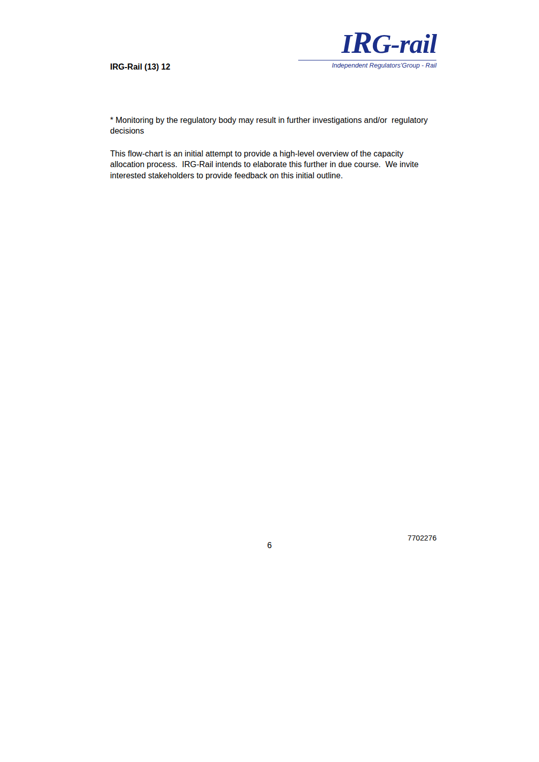IRG-rail Independent Regulators’Group - Rail
IRG-Rail (13) 12
* Monitoring by the regulatory body may result in further investigations and/or regulatory decisions
This flow-chart is an initial attempt to provide a high-level overview of the capacity allocation process. IRG-Rail intends to elaborate this further in due course. We invite interested stakeholders to provide feedback on this initial outline.
6
7702276